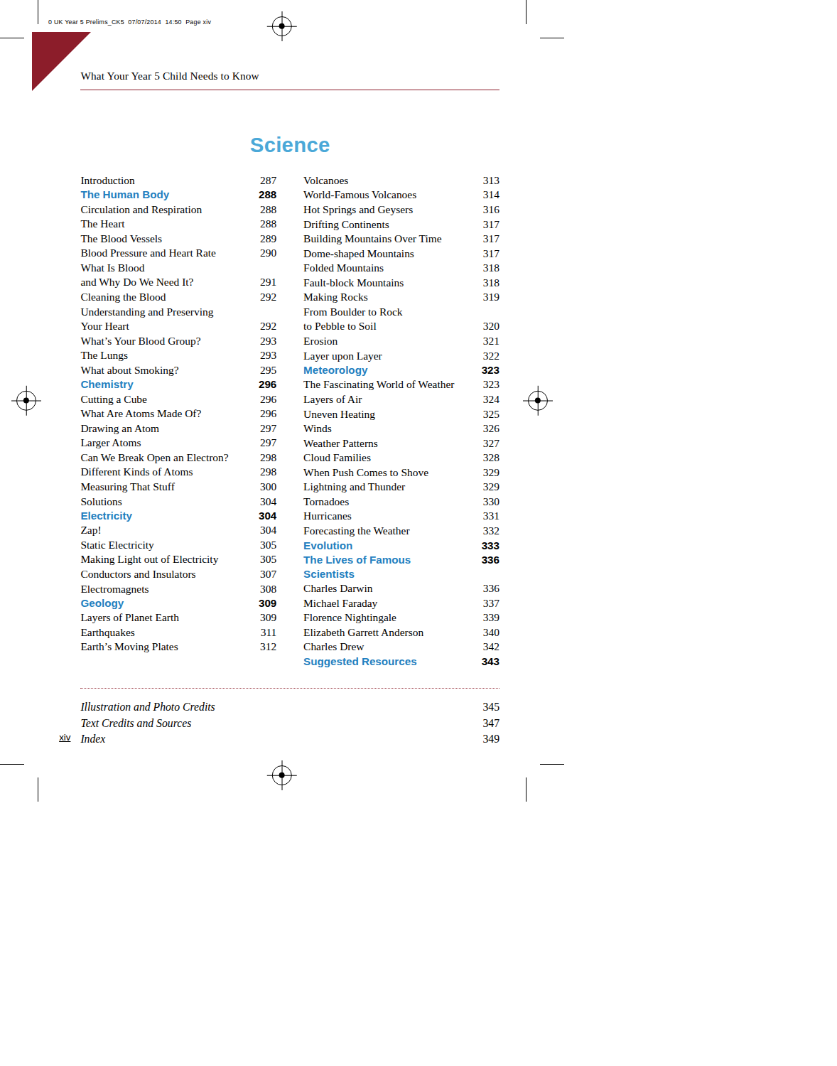0 UK Year 5 Prelims_CK5 07/07/2014 14:50 Page xiv
What Your Year 5 Child Needs to Know
Science
| Introduction | 287 |
| The Human Body | 288 |
| Circulation and Respiration | 288 |
| The Heart | 288 |
| The Blood Vessels | 289 |
| Blood Pressure and Heart Rate | 290 |
| What Is Blood | |
| and Why Do We Need It? | 291 |
| Cleaning the Blood | 292 |
| Understanding and Preserving | |
| Your Heart | 292 |
| What’s Your Blood Group? | 293 |
| The Lungs | 293 |
| What about Smoking? | 295 |
| Chemistry | 296 |
| Cutting a Cube | 296 |
| What Are Atoms Made Of? | 296 |
| Drawing an Atom | 297 |
| Larger Atoms | 297 |
| Can We Break Open an Electron? | 298 |
| Different Kinds of Atoms | 298 |
| Measuring That Stuff | 300 |
| Solutions | 304 |
| Electricity | 304 |
| Zap! | 304 |
| Static Electricity | 305 |
| Making Light out of Electricity | 305 |
| Conductors and Insulators | 307 |
| Electromagnets | 308 |
| Geology | 309 |
| Layers of Planet Earth | 309 |
| Earthquakes | 311 |
| Earth’s Moving Plates | 312 |
| Volcanoes | 313 |
| World-Famous Volcanoes | 314 |
| Hot Springs and Geysers | 316 |
| Drifting Continents | 317 |
| Building Mountains Over Time | 317 |
| Dome-shaped Mountains | 317 |
| Folded Mountains | 318 |
| Fault-block Mountains | 318 |
| Making Rocks | 319 |
| From Boulder to Rock | |
| to Pebble to Soil | 320 |
| Erosion | 321 |
| Layer upon Layer | 322 |
| Meteorology | 323 |
| The Fascinating World of Weather | 323 |
| Layers of Air | 324 |
| Uneven Heating | 325 |
| Winds | 326 |
| Weather Patterns | 327 |
| Cloud Families | 328 |
| When Push Comes to Shove | 329 |
| Lightning and Thunder | 329 |
| Tornadoes | 330 |
| Hurricanes | 331 |
| Forecasting the Weather | 332 |
| Evolution | 333 |
| The Lives of Famous Scientists | 336 |
| Charles Darwin | 336 |
| Michael Faraday | 337 |
| Florence Nightingale | 339 |
| Elizabeth Garrett Anderson | 340 |
| Charles Drew | 342 |
| Suggested Resources | 343 |
| Illustration and Photo Credits | 345 |
| Text Credits and Sources | 347 |
| Index | 349 |
xiv